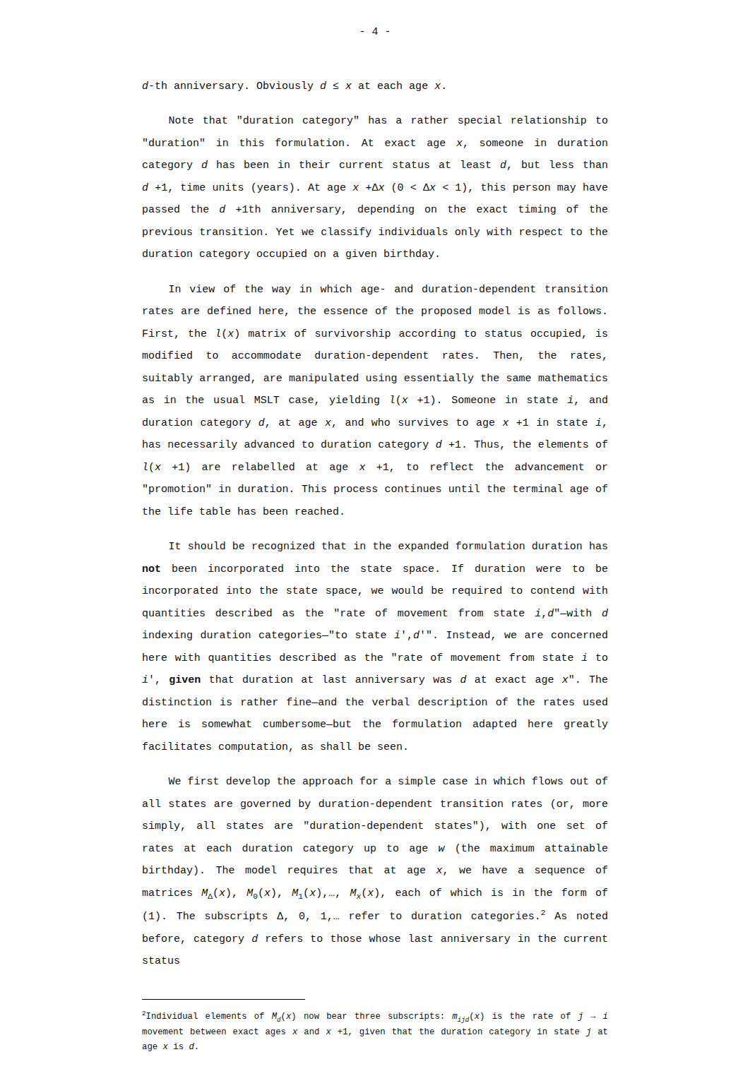- 4 -
d-th anniversary. Obviously d ≤ x at each age x.
Note that "duration category" has a rather special relationship to "duration" in this formulation. At exact age x, someone in duration category d has been in their current status at least d, but less than d +1, time units (years). At age x +Δx (0 < Δx < 1), this person may have passed the d +1th anniversary, depending on the exact timing of the previous transition. Yet we classify individuals only with respect to the duration category occupied on a given birthday.
In view of the way in which age- and duration-dependent transition rates are defined here, the essence of the proposed model is as follows. First, the l(x) matrix of survivorship according to status occupied, is modified to accommodate duration-dependent rates. Then, the rates, suitably arranged, are manipulated using essentially the same mathematics as in the usual MSLT case, yielding l(x +1). Someone in state i, and duration category d, at age x, and who survives to age x +1 in state i, has necessarily advanced to duration category d +1. Thus, the elements of l(x +1) are relabelled at age x +1, to reflect the advancement or "promotion" in duration. This process continues until the terminal age of the life table has been reached.
It should be recognized that in the expanded formulation duration has not been incorporated into the state space. If duration were to be incorporated into the state space, we would be required to contend with quantities described as the "rate of movement from state i,d"—with d indexing duration categories—"to state i′,d′". Instead, we are concerned here with quantities described as the "rate of movement from state i to i′, given that duration at last anniversary was d at exact age x". The distinction is rather fine—and the verbal description of the rates used here is somewhat cumbersome—but the formulation adapted here greatly facilitates computation, as shall be seen.
We first develop the approach for a simple case in which flows out of all states are governed by duration-dependent transition rates (or, more simply, all states are "duration-dependent states"), with one set of rates at each duration category up to age w (the maximum attainable birthday). The model requires that at age x, we have a sequence of matrices MΔ(x), M0(x), M1(x),…, Mx(x), each of which is in the form of (1). The subscripts Δ, 0, 1,… refer to duration categories.2 As noted before, category d refers to those whose last anniversary in the current status
2Individual elements of Md(x) now bear three subscripts: mijd(x) is the rate of j → i movement between exact ages x and x +1, given that the duration category in state j at age x is d.